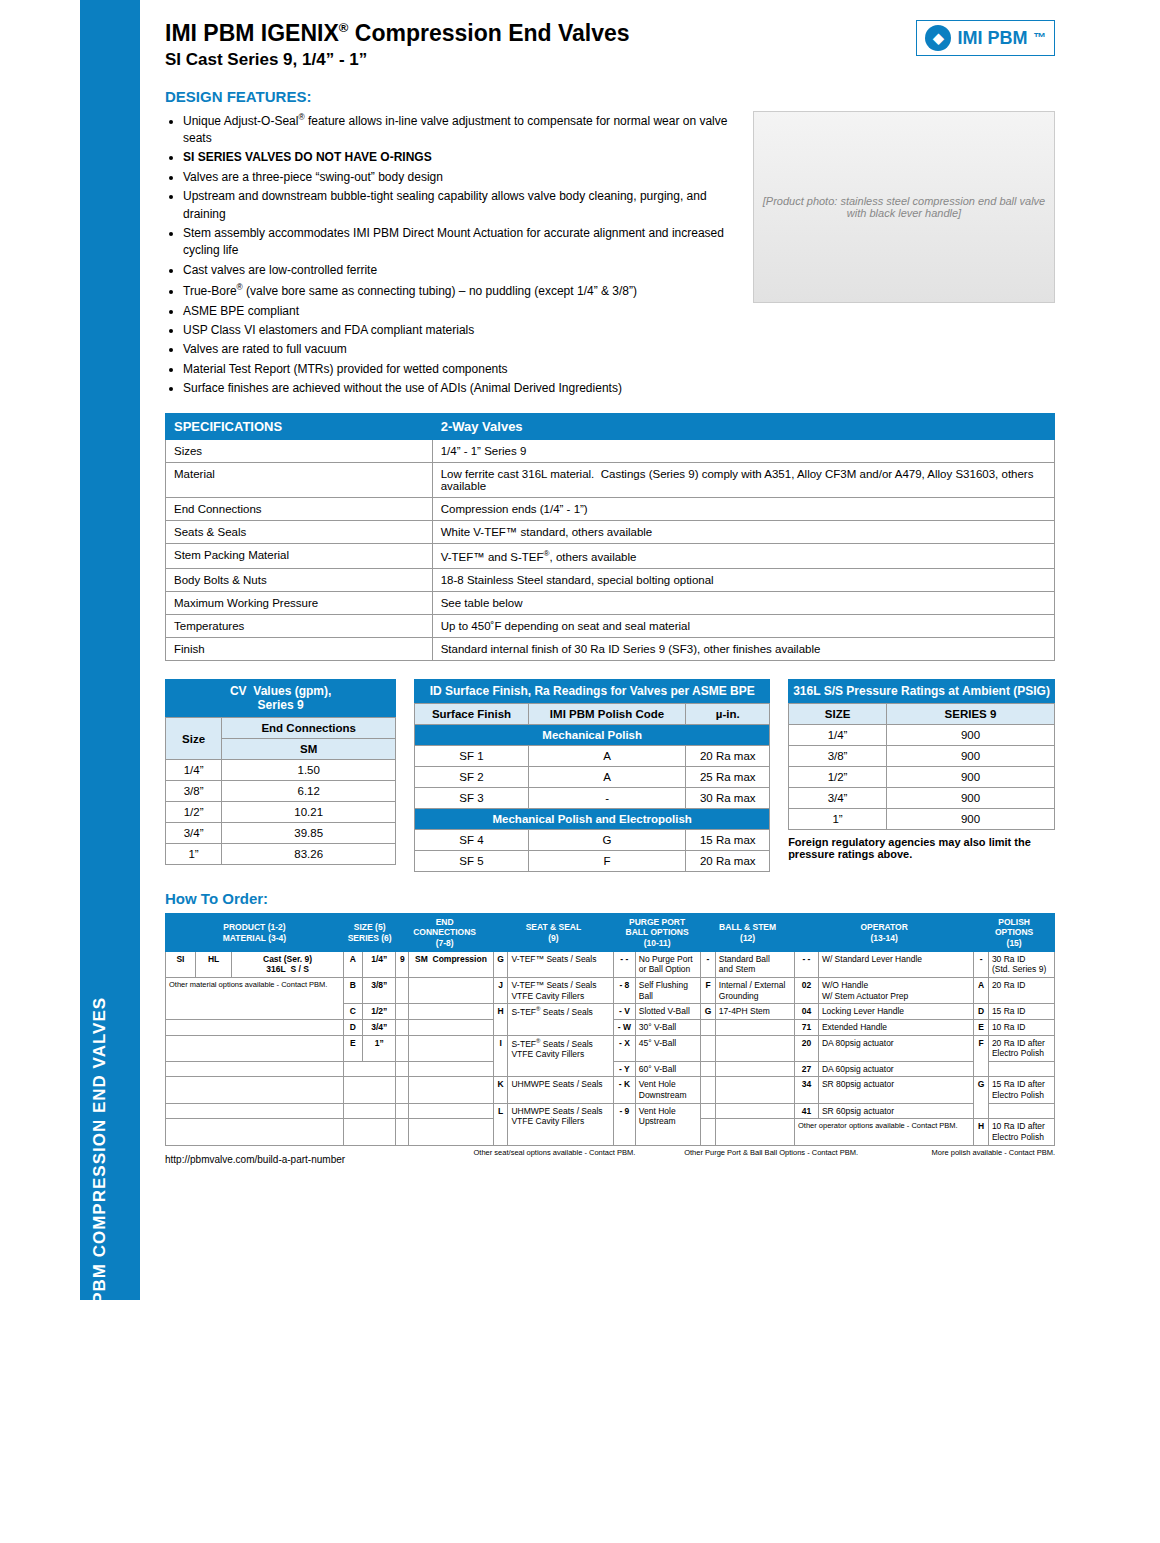PRODUCT BULLETIN - IMI PBM COMPRESSION END VALVES
IMI PBM IGENIX® Compression End Valves
SI Cast Series 9, 1/4” - 1”
◆ IMI PBM™
DESIGN FEATURES:
Unique Adjust-O-Seal® feature allows in-line valve adjustment to compensate for normal wear on valve seats
SI SERIES VALVES DO NOT HAVE O-RINGS
Valves are a three-piece “swing-out” body design
Upstream and downstream bubble-tight sealing capability allows valve body cleaning, purging, and draining
Stem assembly accommodates IMI PBM Direct Mount Actuation for accurate alignment and increased cycling life
Cast valves are low-controlled ferrite
True-Bore® (valve bore same as connecting tubing) – no puddling (except 1/4” & 3/8”)
ASME BPE compliant
USP Class VI elastomers and FDA compliant materials
Valves are rated to full vacuum
Material Test Report (MTRs) provided for wetted components
Surface finishes are achieved without the use of ADIs (Animal Derived Ingredients)
[Product photo: stainless steel compression end ball valve with black lever handle]
| SPECIFICATIONS | 2-Way Valves |
| --- | --- |
| Sizes | 1/4” - 1” Series 9 |
| Material | Low ferrite cast 316L material. Castings (Series 9) comply with A351, Alloy CF3M and/or A479, Alloy S31603, others available |
| End Connections | Compression ends (1/4” - 1”) |
| Seats & Seals | White V-TEF™ standard, others available |
| Stem Packing Material | V-TEF™ and S-TEF ® , others available |
| Body Bolts & Nuts | 18-8 Stainless Steel standard, special bolting optional |
| Maximum Working Pressure | See table below |
| Temperatures | Up to 450˚F depending on seat and seal material |
| Finish | Standard internal finish of 30 Ra ID Series 9 (SF3), other finishes available |
CV Values (gpm),
Series 9
| Size | End Connections |
| --- | --- |
| SM |
| 1/4” | 1.50 |
| 3/8” | 6.12 |
| 1/2” | 10.21 |
| 3/4” | 39.85 |
| 1” | 83.26 |
ID Surface Finish, Ra Readings for Valves per ASME BPE
| Surface Finish | IMI PBM Polish Code | µ-in. |
| --- | --- | --- |
| Mechanical Polish |
| SF 1 | A | 20 Ra max |
| SF 2 | A | 25 Ra max |
| SF 3 | - | 30 Ra max |
| Mechanical Polish and Electropolish |
| SF 4 | G | 15 Ra max |
| SF 5 | F | 20 Ra max |
316L S/S Pressure Ratings at Ambient (PSIG)
| SIZE | SERIES 9 |
| --- | --- |
| 1/4” | 900 |
| 3/8” | 900 |
| 1/2” | 900 |
| 3/4” | 900 |
| 1” | 900 |
Foreign regulatory agencies may also limit the pressure ratings above.
How To Order:
| PRODUCT (1-2) MATERIAL (3-4) | SIZE (5) SERIES (6) | END CONNECTIONS (7-8) | SEAT & SEAL (9) | PURGE PORT BALL OPTIONS (10-11) | BALL & STEM (12) | OPERATOR (13-14) | POLISH OPTIONS (15) |
| --- | --- | --- | --- | --- | --- | --- | --- |
| SI | HL | Cast (Ser. 9) 316L S / S | A | 1/4” | 9 | SM Compression | G | V-TEF™ Seats / Seals | - - | No Purge Port or Ball Option | - | Standard Ball and Stem | - - | W/ Standard Lever Handle | - | 30 Ra ID (Std. Series 9) |
| Other material options available - Contact PBM. | B | 3/8” | | | J | V-TEF™ Seats / Seals VTFE Cavity Fillers | - 8 | Self Flushing Ball | F | Internal / External Grounding | 02 | W/O Handle W/ Stem Actuator Prep | A | 20 Ra ID |
| C | 1/2” | | | H | S-TEF ® Seats / Seals | - V | Slotted V-Ball | G | 17-4PH Stem | 04 | Locking Lever Handle | D | 15 Ra ID |
| | D | 3/4” | | | - W | 30° V-Ball | | | 71 | Extended Handle | E | 10 Ra ID |
| | E | 1” | | | I | S-TEF ® Seats / Seals VTFE Cavity Fillers | - X | 45° V-Ball | | | 20 | DA 80psig actuator | F | 20 Ra ID after Electro Polish |
| | | | | - Y | 60° V-Ball | | | 27 | DA 60psig actuator | |
| | | | | K | UHMWPE Seats / Seals | - K | Vent Hole Downstream | | | 34 | SR 80psig actuator | G | 15 Ra ID after Electro Polish |
| | | | | L | UHMWPE Seats / Seals VTFE Cavity Fillers | - 9 | Vent Hole Upstream | | | 41 | SR 60psig actuator | |
| | | | | | | Other operator options available - Contact PBM. | H | 10 Ra ID after Electro Polish |
http://pbmvalve.com/build-a-part-number
Other seat/seal options available - Contact PBM.
Other Purge Port & Ball Ball Options - Contact PBM.
More polish available - Contact PBM.